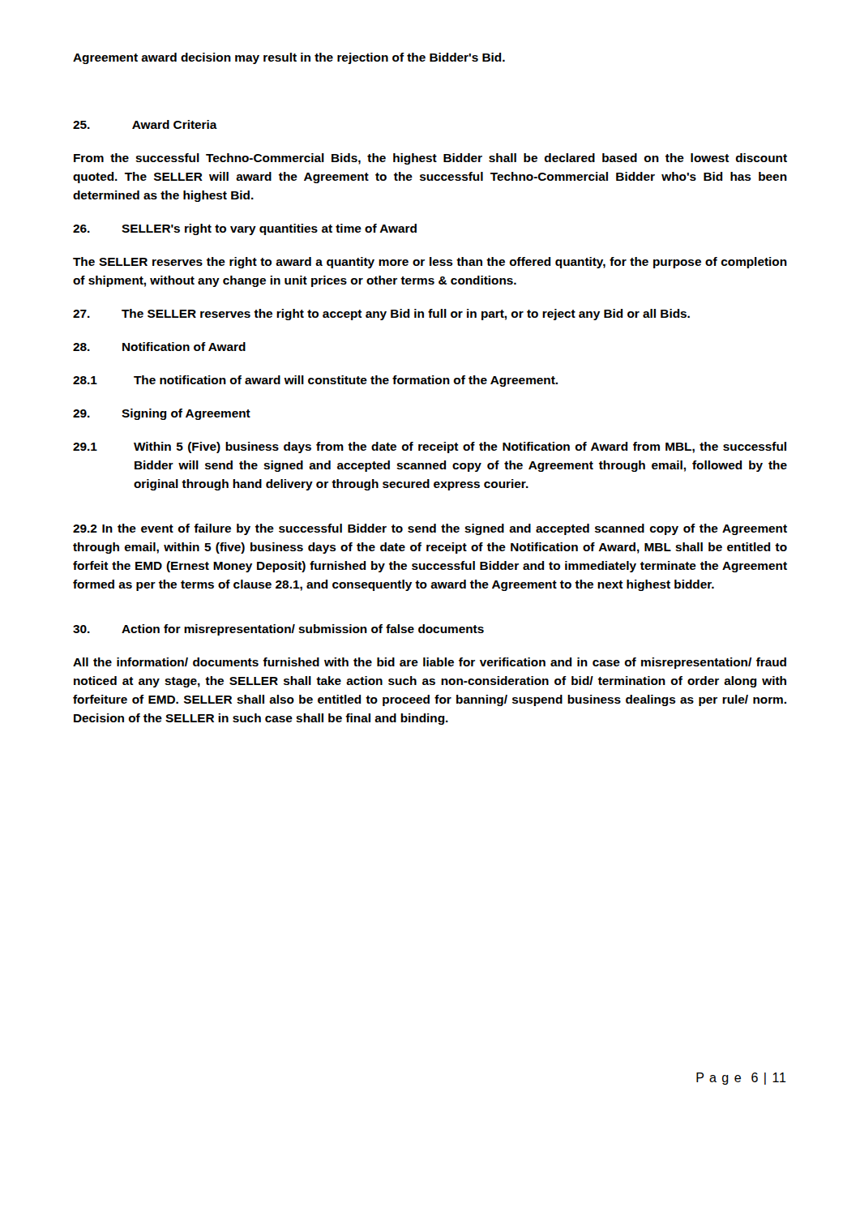Agreement award decision may result in the rejection of the Bidder's Bid.
25. Award Criteria
From the successful Techno-Commercial Bids, the highest Bidder shall be declared based on the lowest discount quoted. The SELLER will award the Agreement to the successful Techno-Commercial Bidder who's Bid has been determined as the highest Bid.
26. SELLER's right to vary quantities at time of Award
The SELLER reserves the right to award a quantity more or less than the offered quantity, for the purpose of completion of shipment, without any change in unit prices or other terms & conditions.
27. The SELLER reserves the right to accept any Bid in full or in part, or to reject any Bid or all Bids.
28. Notification of Award
28.1 The notification of award will constitute the formation of the Agreement.
29. Signing of Agreement
29.1 Within 5 (Five) business days from the date of receipt of the Notification of Award from MBL, the successful Bidder will send the signed and accepted scanned copy of the Agreement through email, followed by the original through hand delivery or through secured express courier.
29.2 In the event of failure by the successful Bidder to send the signed and accepted scanned copy of the Agreement through email, within 5 (five) business days of the date of receipt of the Notification of Award, MBL shall be entitled to forfeit the EMD (Ernest Money Deposit) furnished by the successful Bidder and to immediately terminate the Agreement formed as per the terms of clause 28.1, and consequently to award the Agreement to the next highest bidder.
30. Action for misrepresentation/ submission of false documents
All the information/ documents furnished with the bid are liable for verification and in case of misrepresentation/ fraud noticed at any stage, the SELLER shall take action such as non-consideration of bid/ termination of order along with forfeiture of EMD. SELLER shall also be entitled to proceed for banning/ suspend business dealings as per rule/ norm. Decision of the SELLER in such case shall be final and binding.
P a g e 6 | 11